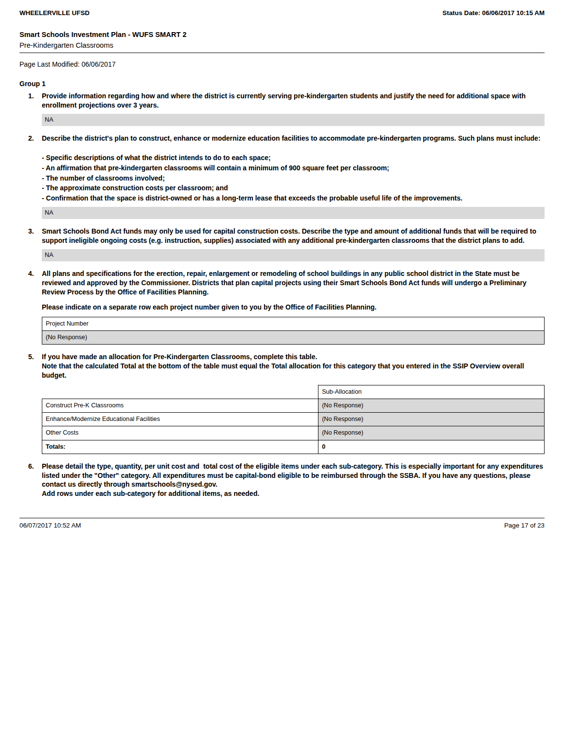Wheelerville UFSD Status Date: 06/06/2017 10:15 AM
Smart Schools Investment Plan - WUFS SMART 2
Pre-Kindergarten Classrooms
Page Last Modified: 06/06/2017
Group 1
Provide information regarding how and where the district is currently serving pre-kindergarten students and justify the need for additional space with enrollment projections over 3 years.
NA
Describe the district's plan to construct, enhance or modernize education facilities to accommodate pre-kindergarten programs. Such plans must include:
- Specific descriptions of what the district intends to do to each space;
- An affirmation that pre-kindergarten classrooms will contain a minimum of 900 square feet per classroom;
- The number of classrooms involved;
- The approximate construction costs per classroom; and
- Confirmation that the space is district-owned or has a long-term lease that exceeds the probable useful life of the improvements.
NA
Smart Schools Bond Act funds may only be used for capital construction costs. Describe the type and amount of additional funds that will be required to support ineligible ongoing costs (e.g. instruction, supplies) associated with any additional pre-kindergarten classrooms that the district plans to add.
NA
All plans and specifications for the erection, repair, enlargement or remodeling of school buildings in any public school district in the State must be reviewed and approved by the Commissioner. Districts that plan capital projects using their Smart Schools Bond Act funds will undergo a Preliminary Review Process by the Office of Facilities Planning.
Please indicate on a separate row each project number given to you by the Office of Facilities Planning.
| Project Number |
| --- |
| (No Response) |
If you have made an allocation for Pre-Kindergarten Classrooms, complete this table.
Note that the calculated Total at the bottom of the table must equal the Total allocation for this category that you entered in the SSIP Overview overall budget.
| | Sub-Allocation |
| --- | --- |
| Construct Pre-K Classrooms | (No Response) |
| Enhance/Modernize Educational Facilities | (No Response) |
| Other Costs | (No Response) |
| Totals: | 0 |
Please detail the type, quantity, per unit cost and total cost of the eligible items under each sub-category. This is especially important for any expenditures listed under the "Other" category. All expenditures must be capital-bond eligible to be reimbursed through the SSBA. If you have any questions, please contact us directly through smartschools@nysed.gov.
Add rows under each sub-category for additional items, as needed.
06/07/2017 10:52 AM Page 17 of 23